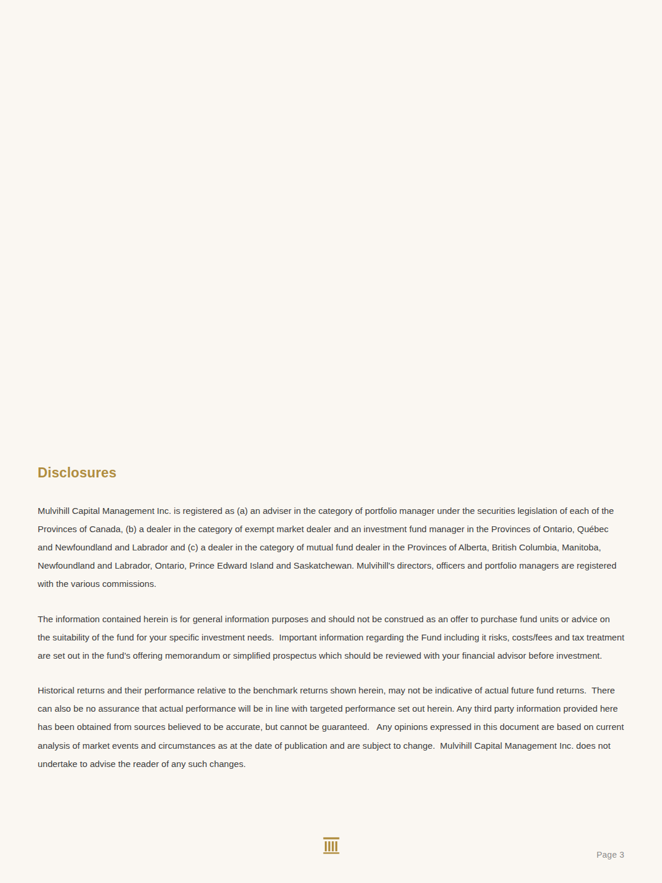Disclosures
Mulvihill Capital Management Inc. is registered as (a) an adviser in the category of portfolio manager under the securities legislation of each of the Provinces of Canada, (b) a dealer in the category of exempt market dealer and an investment fund manager in the Provinces of Ontario, Québec and Newfoundland and Labrador and (c) a dealer in the category of mutual fund dealer in the Provinces of Alberta, British Columbia, Manitoba, Newfoundland and Labrador, Ontario, Prince Edward Island and Saskatchewan. Mulvihill's directors, officers and portfolio managers are registered with the various commissions.
The information contained herein is for general information purposes and should not be construed as an offer to purchase fund units or advice on the suitability of the fund for your specific investment needs. Important information regarding the Fund including it risks, costs/fees and tax treatment are set out in the fund’s offering memorandum or simplified prospectus which should be reviewed with your financial advisor before investment.
Historical returns and their performance relative to the benchmark returns shown herein, may not be indicative of actual future fund returns. There can also be no assurance that actual performance will be in line with targeted performance set out herein. Any third party information provided here has been obtained from sources believed to be accurate, but cannot be guaranteed. Any opinions expressed in this document are based on current analysis of market events and circumstances as at the date of publication and are subject to change. Mulvihill Capital Management Inc. does not undertake to advise the reader of any such changes.
Page 3